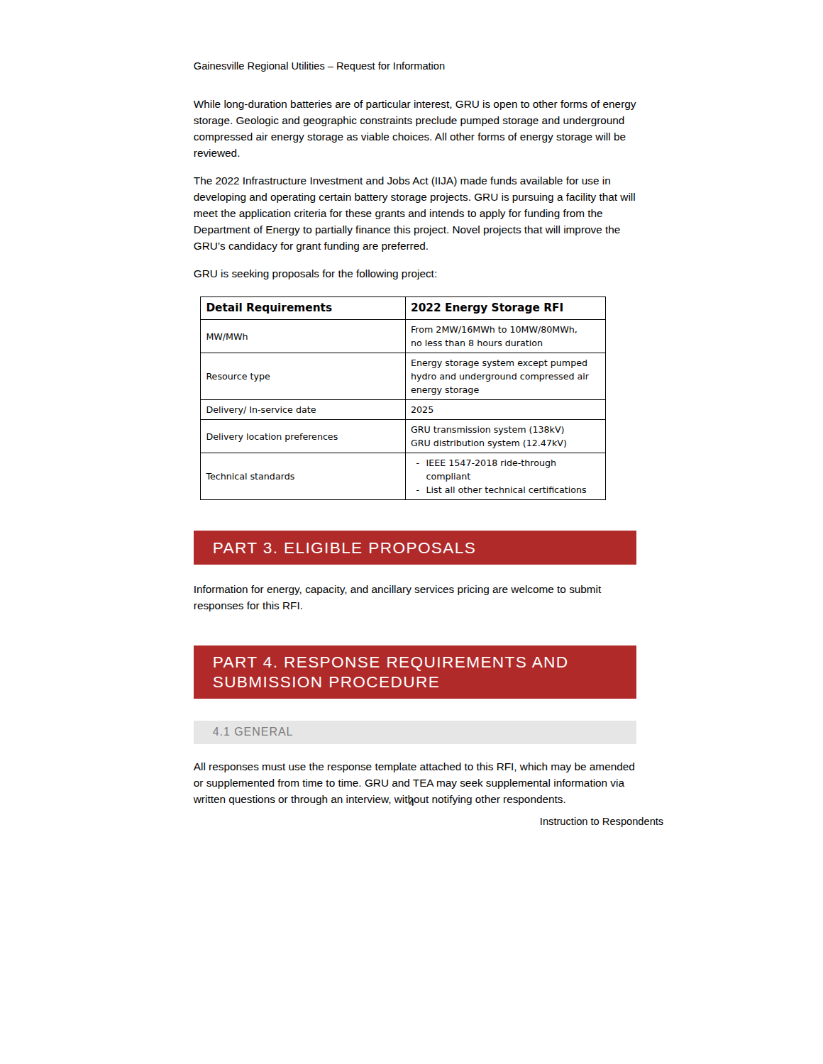Gainesville Regional Utilities – Request for Information
While long-duration batteries are of particular interest, GRU is open to other forms of energy storage. Geologic and geographic constraints preclude pumped storage and underground compressed air energy storage as viable choices. All other forms of energy storage will be reviewed.
The 2022 Infrastructure Investment and Jobs Act (IIJA) made funds available for use in developing and operating certain battery storage projects. GRU is pursuing a facility that will meet the application criteria for these grants and intends to apply for funding from the Department of Energy to partially finance this project. Novel projects that will improve the GRU’s candidacy for grant funding are preferred.
GRU is seeking proposals for the following project:
| Detail Requirements | 2022 Energy Storage RFI |
| --- | --- |
| MW/MWh | From 2MW/16MWh to 10MW/80MWh, no less than 8 hours duration |
| Resource type | Energy storage system except pumped hydro and underground compressed air energy storage |
| Delivery/ In-service date | 2025 |
| Delivery location preferences | GRU transmission system (138kV) GRU distribution system (12.47kV) |
| Technical standards | IEEE 1547-2018 ride-through compliant List all other technical certifications |
PART 3. ELIGIBLE PROPOSALS
Information for energy, capacity, and ancillary services pricing are welcome to submit responses for this RFI.
PART 4. RESPONSE REQUIREMENTS AND SUBMISSION PROCEDURE
4.1 GENERAL
All responses must use the response template attached to this RFI, which may be amended or supplemented from time to time. GRU and TEA may seek supplemental information via written questions or through an interview, without notifying other respondents.
4
Instruction to Respondents